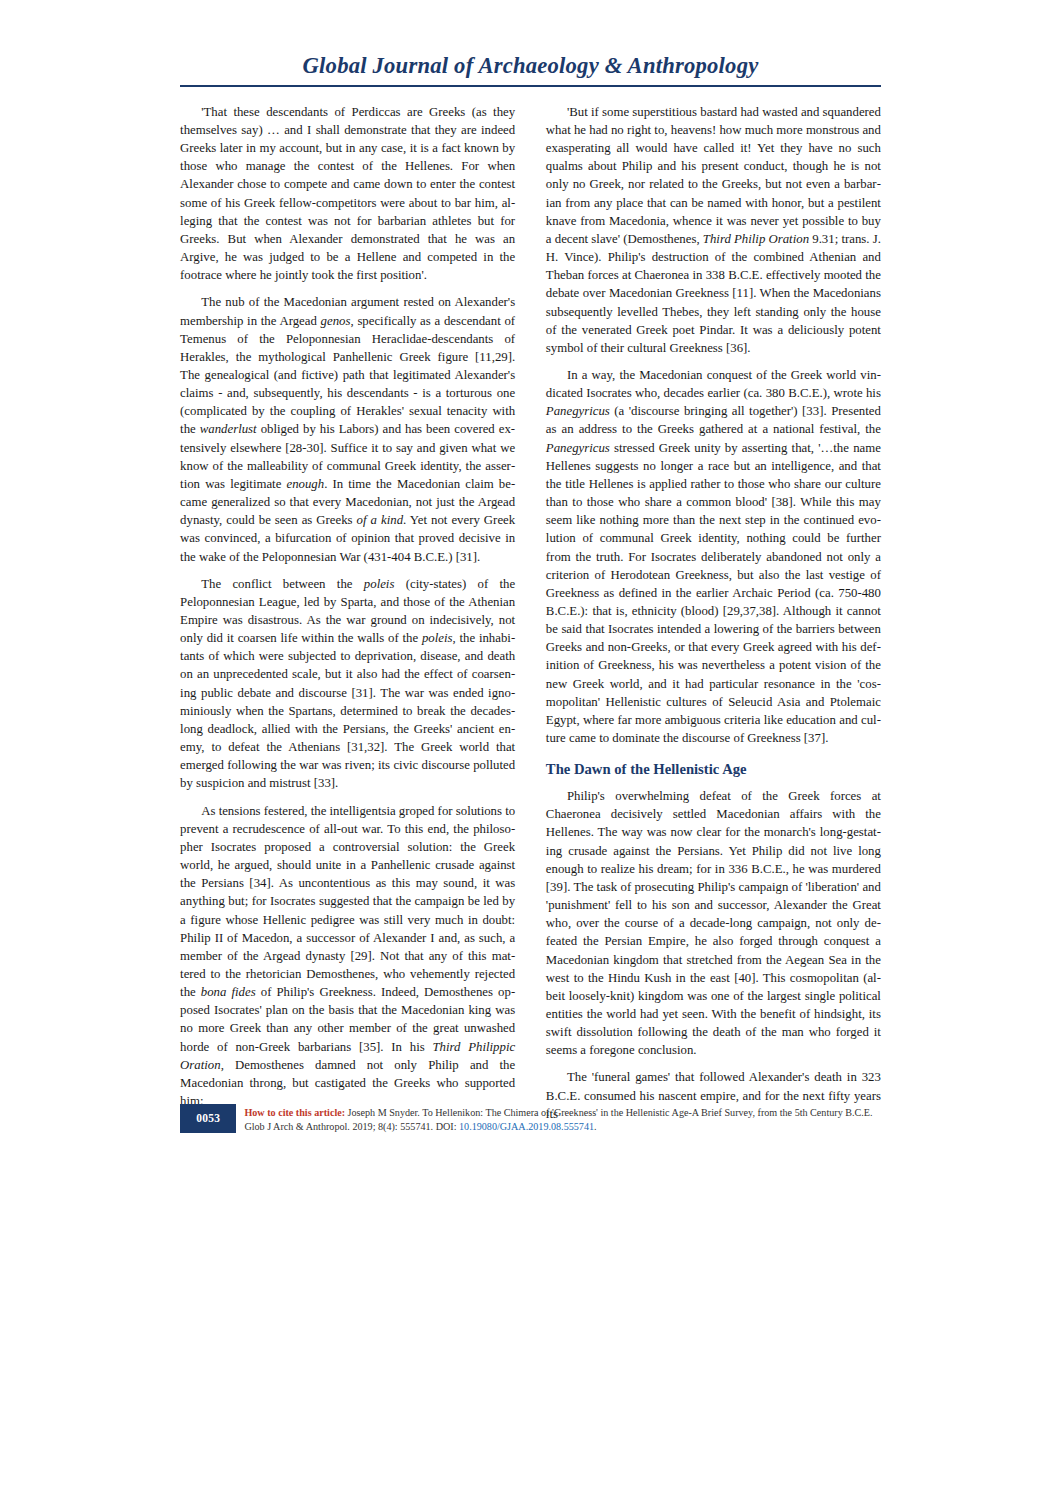Global Journal of Archaeology & Anthropology
'That these descendants of Perdiccas are Greeks (as they themselves say) … and I shall demonstrate that they are indeed Greeks later in my account, but in any case, it is a fact known by those who manage the contest of the Hellenes. For when Alexander chose to compete and came down to enter the contest some of his Greek fellow-competitors were about to bar him, alleging that the contest was not for barbarian athletes but for Greeks. But when Alexander demonstrated that he was an Argive, he was judged to be a Hellene and competed in the footrace where he jointly took the first position'.
The nub of the Macedonian argument rested on Alexander's membership in the Argead genos, specifically as a descendant of Temenus of the Peloponnesian Heraclidae-descendants of Herakles, the mythological Panhellenic Greek figure [11,29]. The genealogical (and fictive) path that legitimated Alexander's claims - and, subsequently, his descendants - is a torturous one (complicated by the coupling of Herakles' sexual tenacity with the wanderlust obliged by his Labors) and has been covered extensively elsewhere [28-30]. Suffice it to say and given what we know of the malleability of communal Greek identity, the assertion was legitimate enough. In time the Macedonian claim became generalized so that every Macedonian, not just the Argead dynasty, could be seen as Greeks of a kind. Yet not every Greek was convinced, a bifurcation of opinion that proved decisive in the wake of the Peloponnesian War (431-404 B.C.E.) [31].
The conflict between the poleis (city-states) of the Peloponnesian League, led by Sparta, and those of the Athenian Empire was disastrous. As the war ground on indecisively, not only did it coarsen life within the walls of the poleis, the inhabitants of which were subjected to deprivation, disease, and death on an unprecedented scale, but it also had the effect of coarsening public debate and discourse [31]. The war was ended ignominiously when the Spartans, determined to break the decades-long deadlock, allied with the Persians, the Greeks' ancient enemy, to defeat the Athenians [31,32]. The Greek world that emerged following the war was riven; its civic discourse polluted by suspicion and mistrust [33].
As tensions festered, the intelligentsia groped for solutions to prevent a recrudescence of all-out war. To this end, the philosopher Isocrates proposed a controversial solution: the Greek world, he argued, should unite in a Panhellenic crusade against the Persians [34]. As uncontentious as this may sound, it was anything but; for Isocrates suggested that the campaign be led by a figure whose Hellenic pedigree was still very much in doubt: Philip II of Macedon, a successor of Alexander I and, as such, a member of the Argead dynasty [29]. Not that any of this mattered to the rhetorician Demosthenes, who vehemently rejected the bona fides of Philip's Greekness. Indeed, Demosthenes opposed Isocrates' plan on the basis that the Macedonian king was no more Greek than any other member of the great unwashed horde of non-Greek barbarians [35]. In his Third Philippic Oration, Demosthenes damned not only Philip and the Macedonian throng, but castigated the Greeks who supported him:
'But if some superstitious bastard had wasted and squandered what he had no right to, heavens! how much more monstrous and exasperating all would have called it! Yet they have no such qualms about Philip and his present conduct, though he is not only no Greek, nor related to the Greeks, but not even a barbarian from any place that can be named with honor, but a pestilent knave from Macedonia, whence it was never yet possible to buy a decent slave' (Demosthenes, Third Philip Oration 9.31; trans. J. H. Vince). Philip's destruction of the combined Athenian and Theban forces at Chaeronea in 338 B.C.E. effectively mooted the debate over Macedonian Greekness [11]. When the Macedonians subsequently levelled Thebes, they left standing only the house of the venerated Greek poet Pindar. It was a deliciously potent symbol of their cultural Greekness [36].
In a way, the Macedonian conquest of the Greek world vindicated Isocrates who, decades earlier (ca. 380 B.C.E.), wrote his Panegyricus (a 'discourse bringing all together') [33]. Presented as an address to the Greeks gathered at a national festival, the Panegyricus stressed Greek unity by asserting that, '…the name Hellenes suggests no longer a race but an intelligence, and that the title Hellenes is applied rather to those who share our culture than to those who share a common blood' [38]. While this may seem like nothing more than the next step in the continued evolution of communal Greek identity, nothing could be further from the truth. For Isocrates deliberately abandoned not only a criterion of Herodotean Greekness, but also the last vestige of Greekness as defined in the earlier Archaic Period (ca. 750-480 B.C.E.): that is, ethnicity (blood) [29,37,38]. Although it cannot be said that Isocrates intended a lowering of the barriers between Greeks and non-Greeks, or that every Greek agreed with his definition of Greekness, his was nevertheless a potent vision of the new Greek world, and it had particular resonance in the 'cosmopolitan' Hellenistic cultures of Seleucid Asia and Ptolemaic Egypt, where far more ambiguous criteria like education and culture came to dominate the discourse of Greekness [37].
The Dawn of the Hellenistic Age
Philip's overwhelming defeat of the Greek forces at Chaeronea decisively settled Macedonian affairs with the Hellenes. The way was now clear for the monarch's long-gestating crusade against the Persians. Yet Philip did not live long enough to realize his dream; for in 336 B.C.E., he was murdered [39]. The task of prosecuting Philip's campaign of 'liberation' and 'punishment' fell to his son and successor, Alexander the Great who, over the course of a decade-long campaign, not only defeated the Persian Empire, he also forged through conquest a Macedonian kingdom that stretched from the Aegean Sea in the west to the Hindu Kush in the east [40]. This cosmopolitan (albeit loosely-knit) kingdom was one of the largest single political entities the world had yet seen. With the benefit of hindsight, its swift dissolution following the death of the man who forged it seems a foregone conclusion.
The 'funeral games' that followed Alexander's death in 323 B.C.E. consumed his nascent empire, and for the next fifty years its
0053
How to cite this article: Joseph M Snyder. To Hellenikon: The Chimera of 'Greekness' in the Hellenistic Age-A Brief Survey, from the 5th Century B.C.E. Glob J Arch & Anthropol. 2019; 8(4): 555741. DOI: 10.19080/GJAA.2019.08.555741.